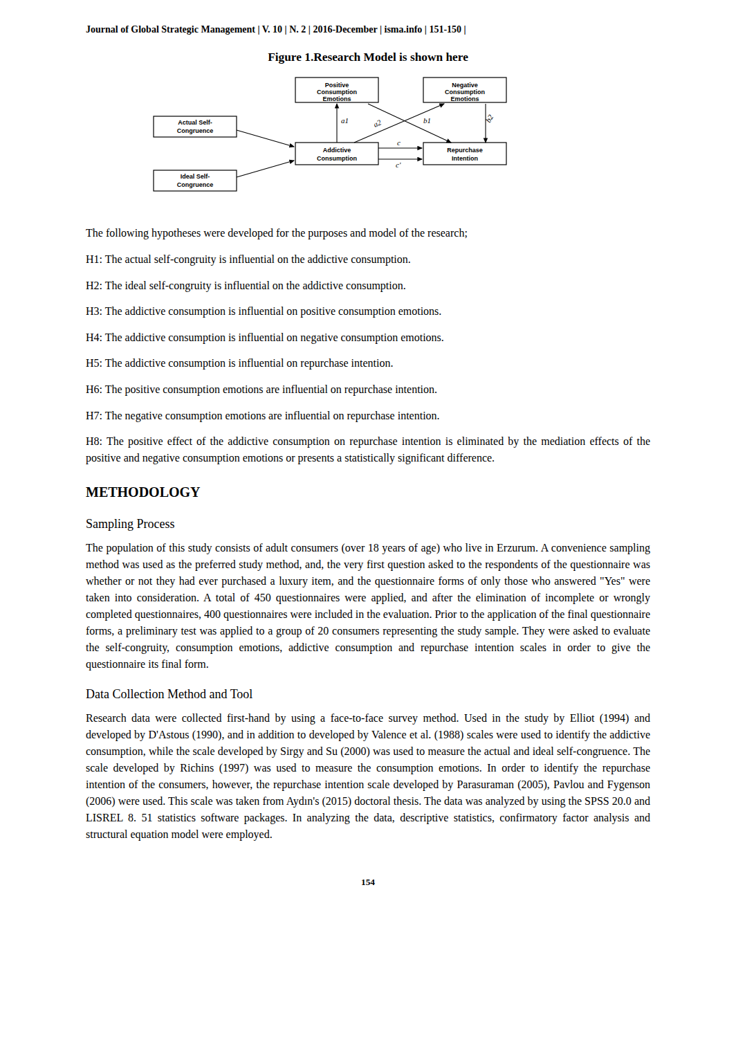Journal of Global Strategic Management | V. 10 | N. 2 | 2016-December | isma.info | 151-150 |
Figure 1.Research Model is shown here
Positive Consumption Emotions Negative Consumption Emotions Actual Self- Congruence Ideal Self- Congruence Addictive Consumption Repurchase Intention a1 a2 b1 b2 c c'
The following hypotheses were developed for the purposes and model of the research;
H1: The actual self-congruity is influential on the addictive consumption.
H2: The ideal self-congruity is influential on the addictive consumption.
H3: The addictive consumption is influential on positive consumption emotions.
H4: The addictive consumption is influential on negative consumption emotions.
H5: The addictive consumption is influential on repurchase intention.
H6: The positive consumption emotions are influential on repurchase intention.
H7: The negative consumption emotions are influential on repurchase intention.
H8: The positive effect of the addictive consumption on repurchase intention is eliminated by the mediation effects of the positive and negative consumption emotions or presents a statistically significant difference.
METHODOLOGY
Sampling Process
The population of this study consists of adult consumers (over 18 years of age) who live in Erzurum. A convenience sampling method was used as the preferred study method, and, the very first question asked to the respondents of the questionnaire was whether or not they had ever purchased a luxury item, and the questionnaire forms of only those who answered "Yes" were taken into consideration. A total of 450 questionnaires were applied, and after the elimination of incomplete or wrongly completed questionnaires, 400 questionnaires were included in the evaluation. Prior to the application of the final questionnaire forms, a preliminary test was applied to a group of 20 consumers representing the study sample. They were asked to evaluate the self-congruity, consumption emotions, addictive consumption and repurchase intention scales in order to give the questionnaire its final form.
Data Collection Method and Tool
Research data were collected first-hand by using a face-to-face survey method. Used in the study by Elliot (1994) and developed by D'Astous (1990), and in addition to developed by Valence et al. (1988) scales were used to identify the addictive consumption, while the scale developed by Sirgy and Su (2000) was used to measure the actual and ideal self-congruence. The scale developed by Richins (1997) was used to measure the consumption emotions. In order to identify the repurchase intention of the consumers, however, the repurchase intention scale developed by Parasuraman (2005), Pavlou and Fygenson (2006) were used. This scale was taken from Aydın's (2015) doctoral thesis. The data was analyzed by using the SPSS 20.0 and LISREL 8. 51 statistics software packages. In analyzing the data, descriptive statistics, confirmatory factor analysis and structural equation model were employed.
154